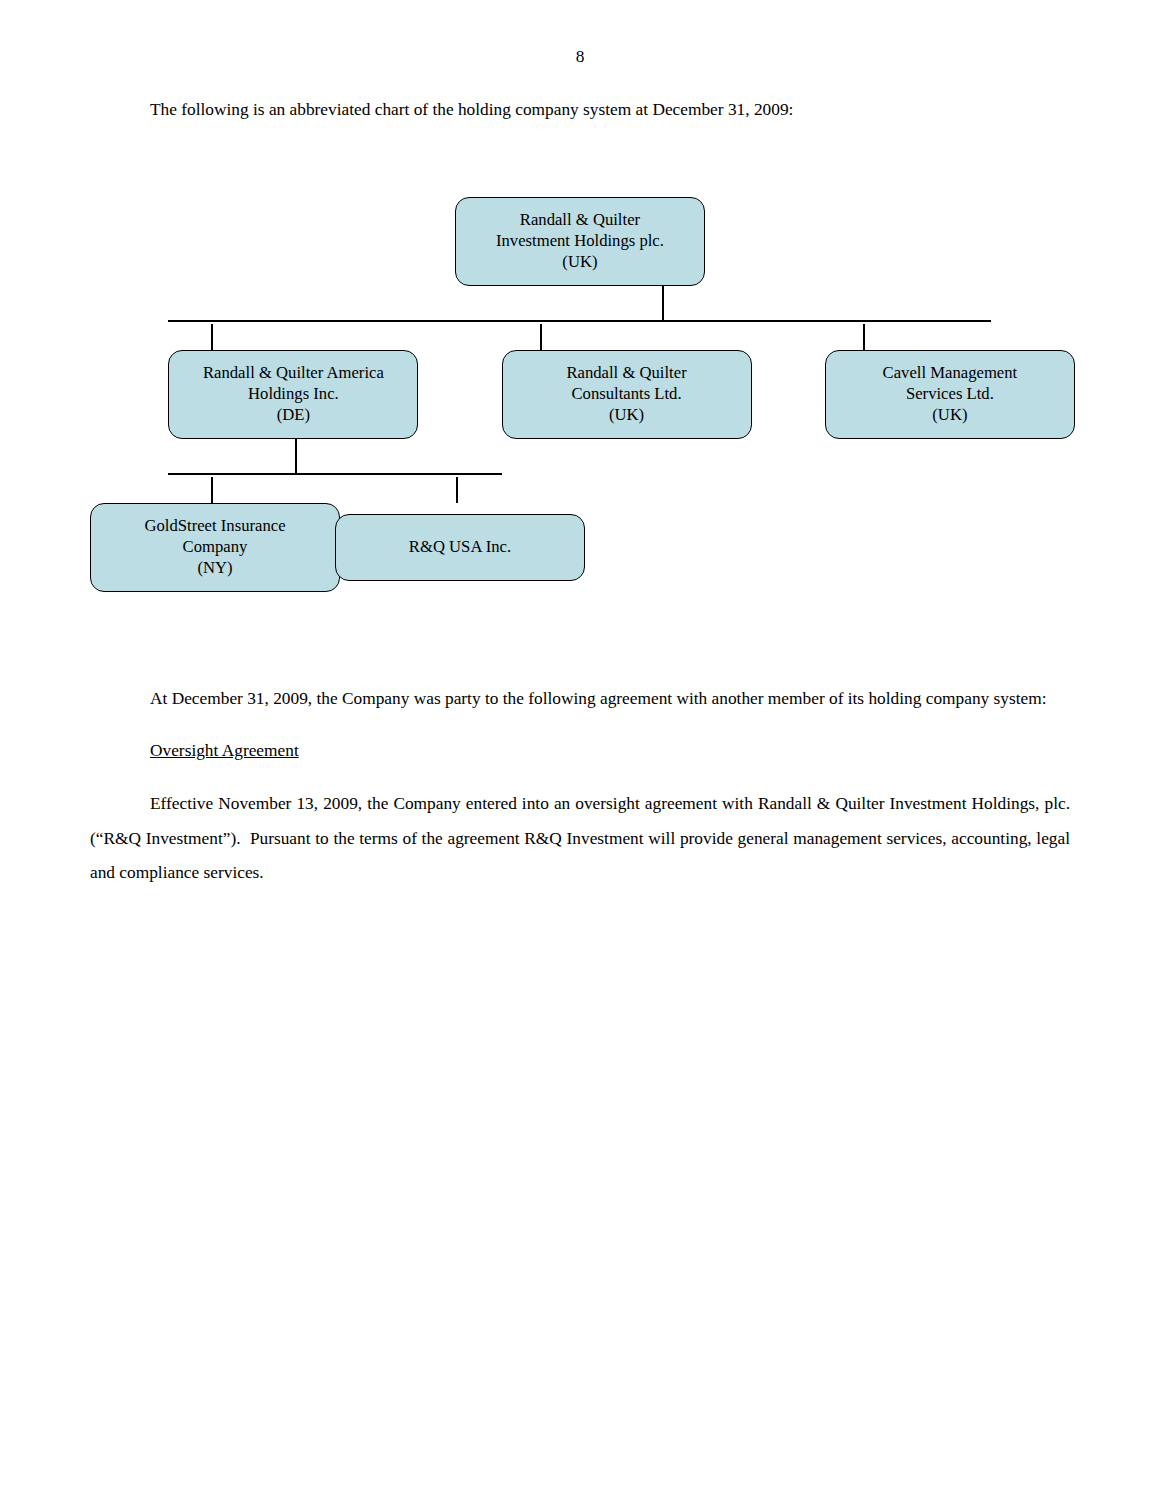8
The following is an abbreviated chart of the holding company system at December 31, 2009:
| | Randall & Quilter Investment Holdings plc. (UK) | |
| | Randall & Quilter America Holdings Inc. (DE) | | Randall & Quilter Consultants Ltd. (UK) | | Cavell Management Services Ltd. (UK) |
| GoldStreet Insurance Company (NY) | | R&Q USA Inc. | |
At December 31, 2009, the Company was party to the following agreement with another member of its holding company system:
Oversight Agreement
Effective November 13, 2009, the Company entered into an oversight agreement with Randall & Quilter Investment Holdings, plc. (“R&Q Investment”). Pursuant to the terms of the agreement R&Q Investment will provide general management services, accounting, legal and compliance services.